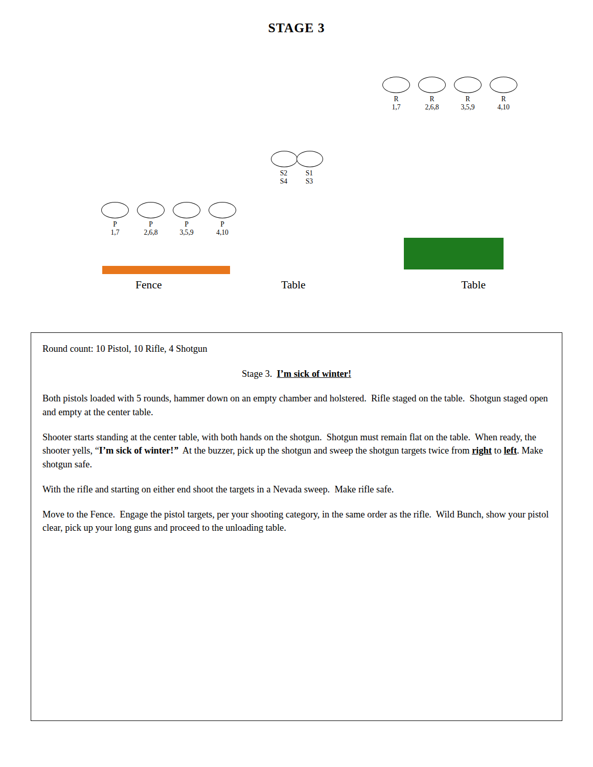STAGE 3
R
1,7
R
2,6,8
R
3,5,9
R
4,10
S2
S4
S1
S3
P
1,7
P
2,6,8
P
3,5,9
P
4,10
Fence
Table
Table
Round count: 10 Pistol, 10 Rifle, 4 Shotgun
Stage 3. I’m sick of winter!
Both pistols loaded with 5 rounds, hammer down on an empty chamber and holstered. Rifle staged on the table. Shotgun staged open and empty at the center table.
Shooter starts standing at the center table, with both hands on the shotgun. Shotgun must remain flat on the table. When ready, the shooter yells, “I’m sick of winter!” At the buzzer, pick up the shotgun and sweep the shotgun targets twice from right to left. Make shotgun safe.
With the rifle and starting on either end shoot the targets in a Nevada sweep. Make rifle safe.
Move to the Fence. Engage the pistol targets, per your shooting category, in the same order as the rifle. Wild Bunch, show your pistol clear, pick up your long guns and proceed to the unloading table.